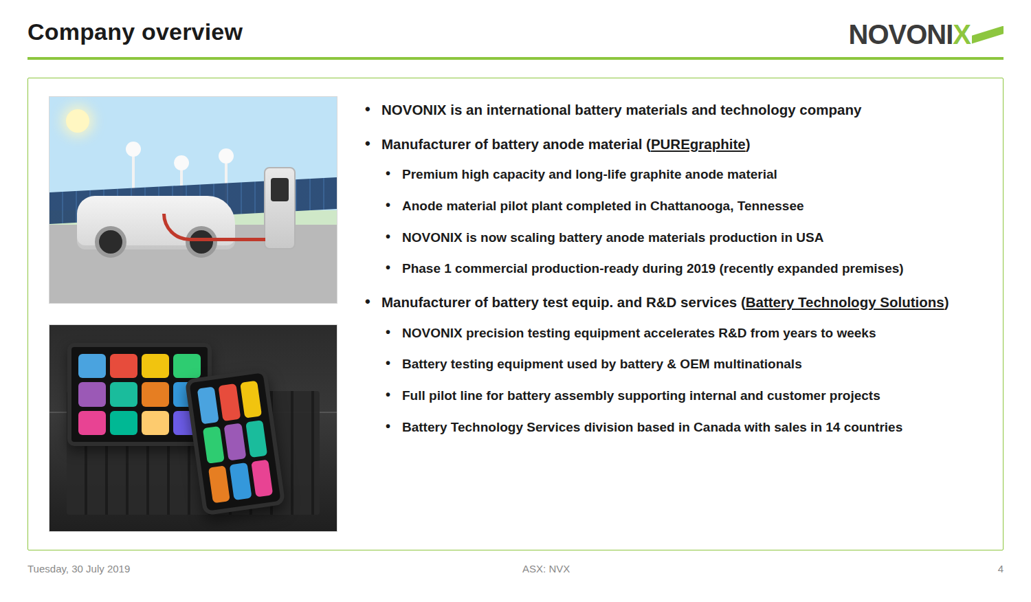Company overview
NOVONI X
NOVONIX is an international battery materials and technology company
Manufacturer of battery anode material (PUREgraphite)
Premium high capacity and long-life graphite anode material
Anode material pilot plant completed in Chattanooga, Tennessee
NOVONIX is now scaling battery anode materials production in USA
Phase 1 commercial production-ready during 2019 (recently expanded premises)
Manufacturer of battery test equip. and R&D services (Battery Technology Solutions)
NOVONIX precision testing equipment accelerates R&D from years to weeks
Battery testing equipment used by battery & OEM multinationals
Full pilot line for battery assembly supporting internal and customer projects
Battery Technology Services division based in Canada with sales in 14 countries
Tuesday, 30 July 2019
ASX: NVX
4